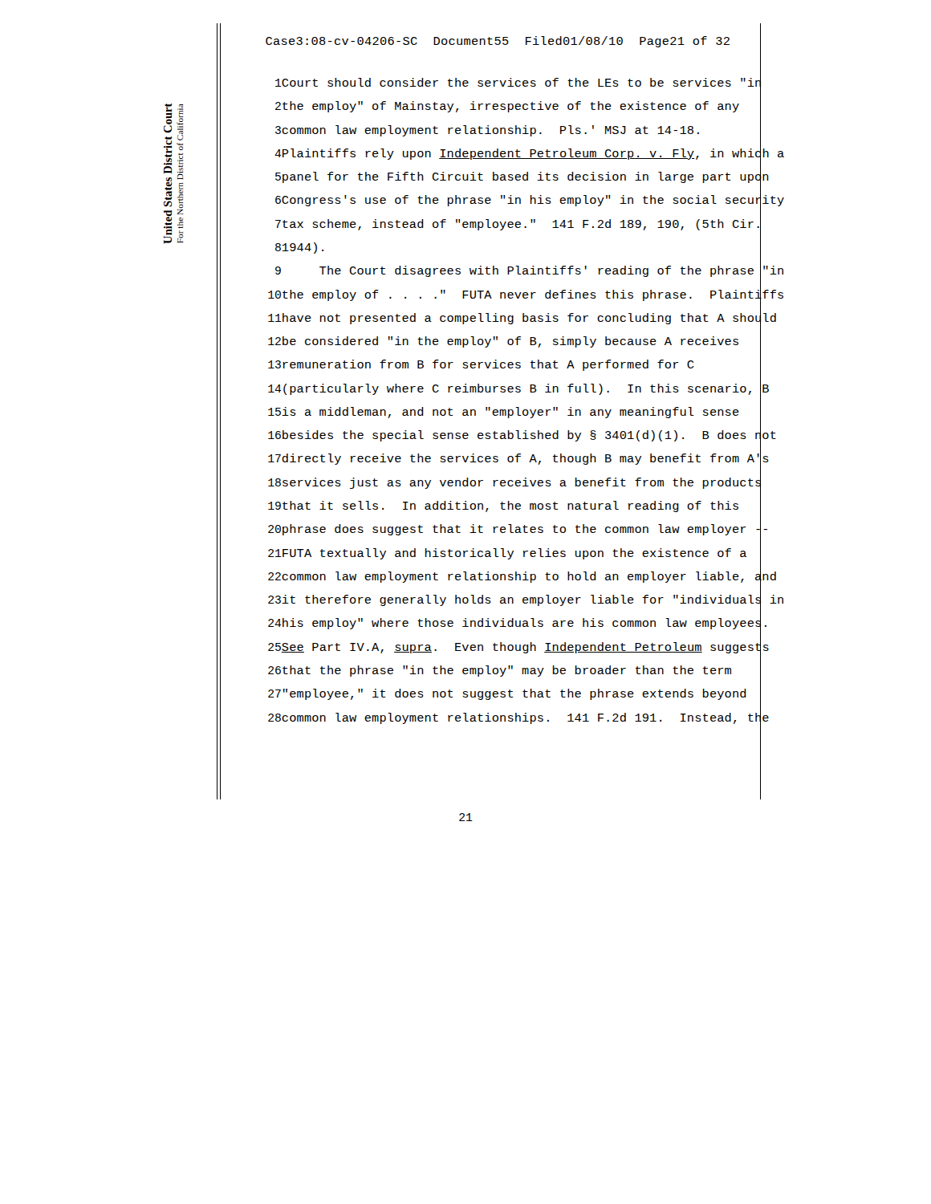Case3:08-cv-04206-SC Document55 Filed01/08/10 Page21 of 32
United States District Court
For the Northern District of California
| 1 | Court should consider the services of the LEs to be services "in |
| 2 | the employ" of Mainstay, irrespective of the existence of any |
| 3 | common law employment relationship. Pls.' MSJ at 14-18. |
| 4 | Plaintiffs rely upon Independent Petroleum Corp. v. Fly , in which a |
| 5 | panel for the Fifth Circuit based its decision in large part upon |
| 6 | Congress's use of the phrase "in his employ" in the social security |
| 7 | tax scheme, instead of "employee." 141 F.2d 189, 190, (5th Cir. |
| 8 | 1944). |
| 9 | The Court disagrees with Plaintiffs' reading of the phrase "in |
| 10 | the employ of . . . ." FUTA never defines this phrase. Plaintiffs |
| 11 | have not presented a compelling basis for concluding that A should |
| 12 | be considered "in the employ" of B, simply because A receives |
| 13 | remuneration from B for services that A performed for C |
| 14 | (particularly where C reimburses B in full). In this scenario, B |
| 15 | is a middleman, and not an "employer" in any meaningful sense |
| 16 | besides the special sense established by § 3401(d)(1). B does not |
| 17 | directly receive the services of A, though B may benefit from A's |
| 18 | services just as any vendor receives a benefit from the products |
| 19 | that it sells. In addition, the most natural reading of this |
| 20 | phrase does suggest that it relates to the common law employer -- |
| 21 | FUTA textually and historically relies upon the existence of a |
| 22 | common law employment relationship to hold an employer liable, and |
| 23 | it therefore generally holds an employer liable for "individuals in |
| 24 | his employ" where those individuals are his common law employees. |
| 25 | See Part IV.A, supra . Even though Independent Petroleum suggests |
| 26 | that the phrase "in the employ" may be broader than the term |
| 27 | "employee," it does not suggest that the phrase extends beyond |
| 28 | common law employment relationships. 141 F.2d 191. Instead, the |
21